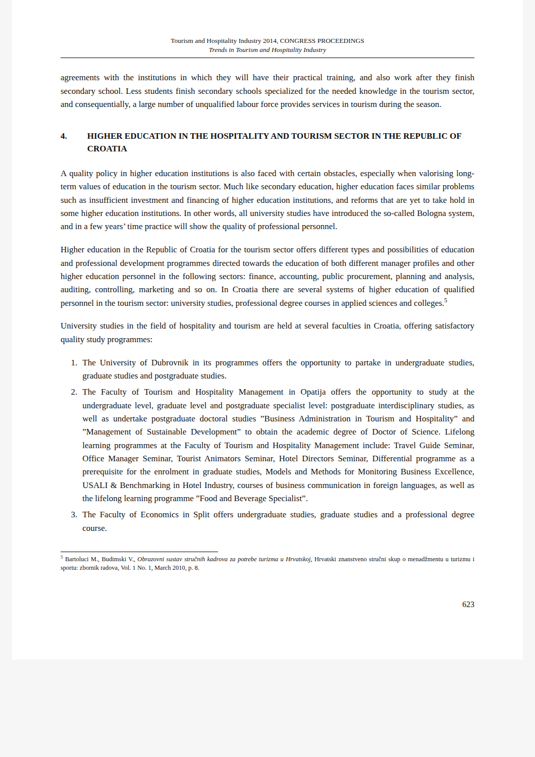Tourism and Hospitality Industry 2014, CONGRESS PROCEEDINGS Trends in Tourism and Hospitality Industry
agreements with the institutions in which they will have their practical training, and also work after they finish secondary school. Less students finish secondary schools specialized for the needed knowledge in the tourism sector, and consequentially, a large number of unqualified labour force provides services in tourism during the season.
4. HIGHER EDUCATION IN THE HOSPITALITY AND TOURISM SECTOR IN THE REPUBLIC OF CROATIA
A quality policy in higher education institutions is also faced with certain obstacles, especially when valorising long-term values of education in the tourism sector. Much like secondary education, higher education faces similar problems such as insufficient investment and financing of higher education institutions, and reforms that are yet to take hold in some higher education institutions. In other words, all university studies have introduced the so-called Bologna system, and in a few years’ time practice will show the quality of professional personnel.
Higher education in the Republic of Croatia for the tourism sector offers different types and possibilities of education and professional development programmes directed towards the education of both different manager profiles and other higher education personnel in the following sectors: finance, accounting, public procurement, planning and analysis, auditing, controlling, marketing and so on. In Croatia there are several systems of higher education of qualified personnel in the tourism sector: university studies, professional degree courses in applied sciences and colleges.5
University studies in the field of hospitality and tourism are held at several faculties in Croatia, offering satisfactory quality study programmes:
The University of Dubrovnik in its programmes offers the opportunity to partake in undergraduate studies, graduate studies and postgraduate studies.
The Faculty of Tourism and Hospitality Management in Opatija offers the opportunity to study at the undergraduate level, graduate level and postgraduate specialist level: postgraduate interdisciplinary studies, as well as undertake postgraduate doctoral studies ”Business Administration in Tourism and Hospitality” and ”Management of Sustainable Development” to obtain the academic degree of Doctor of Science. Lifelong learning programmes at the Faculty of Tourism and Hospitality Management include: Travel Guide Seminar, Office Manager Seminar, Tourist Animators Seminar, Hotel Directors Seminar, Differential programme as a prerequisite for the enrolment in graduate studies, Models and Methods for Monitoring Business Excellence, USALI & Benchmarking in Hotel Industry, courses of business communication in foreign languages, as well as the lifelong learning programme ”Food and Beverage Specialist”.
The Faculty of Economics in Split offers undergraduate studies, graduate studies and a professional degree course.
5 Bartoluci M., Budimski V., Obrazovni sustav stručnih kadrova za potrebe turizma u Hrvatskoj, Hrvatski znanstveno stručni skup o menadžmentu u turizmu i sportu: zbornik radova, Vol. 1 No. 1, March 2010, p. 8.
623